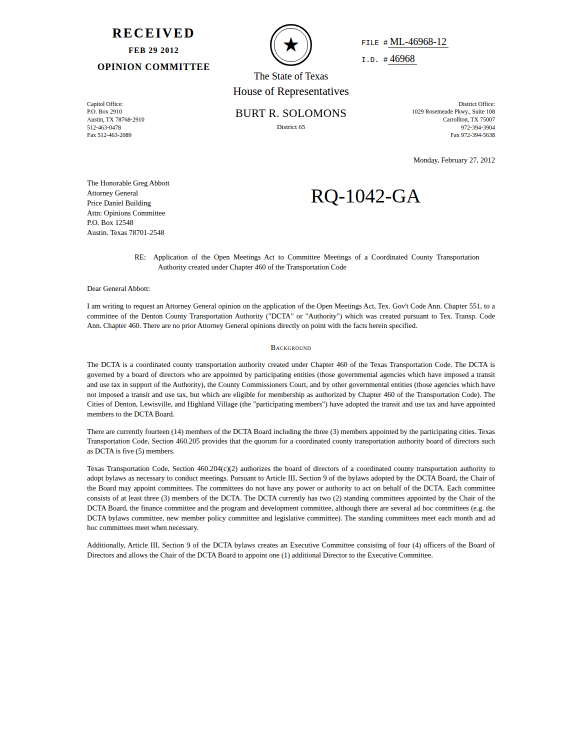RECEIVED
FEB 29 2012
OPINION COMMITTEE
★
FILE #ML-46968-12
I.D. #46968
The State of Texas
House of Representatives
BURT R. SOLOMONS
District 65
Capitol Office:
P.O. Box 2910
Austin, TX 78768-2910
512-463-0478
Fax 512-463-2089
District Office:
1029 Rosemeade Pkwy., Suite 108
Carrollton, TX 75007
972-394-3904
Fax 972-394-5638
Monday, February 27, 2012
The Honorable Greg Abbott
Attorney General
Price Daniel Building
Attn: Opinions Committee
P.O. Box 12548
Austin. Texas 78701-2548
RQ-1042-GA
RE: Application of the Open Meetings Act to Committee Meetings of a Coordinated County Transportation Authority created under Chapter 460 of the Transportation Code
Dear General Abbott:
I am writing to request an Attorney General opinion on the application of the Open Meetings Act, Tex. Gov't Code Ann. Chapter 551, to a committee of the Denton County Transportation Authority ("DCTA" or "Authority") which was created pursuant to Tex. Transp. Code Ann. Chapter 460. There are no prior Attorney General opinions directly on point with the facts herein specified.
Background
The DCTA is a coordinated county transportation authority created under Chapter 460 of the Texas Transportation Code. The DCTA is governed by a board of directors who are appointed by participating entities (those governmental agencies which have imposed a transit and use tax in support of the Authority), the County Commissioners Court, and by other governmental entities (those agencies which have not imposed a transit and use tax, but which are eligible for membership as authorized by Chapter 460 of the Transportation Code). The Cities of Denton, Lewisville, and Highland Village (the "participating members") have adopted the transit and use tax and have appointed members to the DCTA Board.
There are currently fourteen (14) members of the DCTA Board including the three (3) members appointed by the participating cities. Texas Transportation Code, Section 460.205 provides that the quorum for a coordinated county transportation authority board of directors such as DCTA is five (5) members.
Texas Transportation Code, Section 460.204(c)(2) authorizes the board of directors of a coordinated county transportation authority to adopt bylaws as necessary to conduct meetings. Pursuant to Article III, Section 9 of the bylaws adopted by the DCTA Board, the Chair of the Board may appoint committees. The committees do not have any power or authority to act on behalf of the DCTA. Each committee consists of at least three (3) members of the DCTA. The DCTA currently has two (2) standing committees appointed by the Chair of the DCTA Board, the finance committee and the program and development committee, although there are several ad hoc committees (e.g. the DCTA bylaws committee, new member policy committee and legislative committee). The standing committees meet each month and ad hoc committees meet when necessary.
Additionally, Article III, Section 9 of the DCTA bylaws creates an Executive Committee consisting of four (4) officers of the Board of Directors and allows the Chair of the DCTA Board to appoint one (1) additional Director to the Executive Committee.